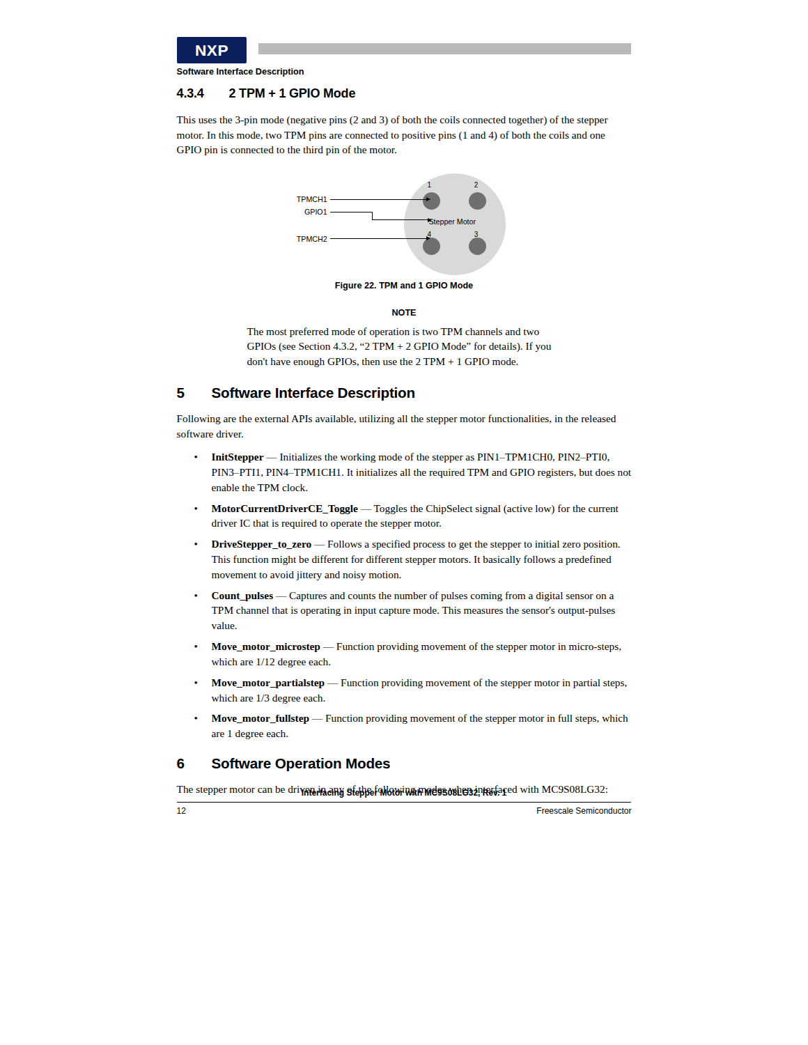NXP
Software Interface Description
4.3.42 TPM + 1 GPIO Mode
This uses the 3-pin mode (negative pins (2 and 3) of both the coils connected together) of the stepper motor. In this mode, two TPM pins are connected to positive pins (1 and 4) of both the coils and one GPIO pin is connected to the third pin of the motor.
1
2
4
3
Stepper Motor
TPMCH1
GPIO1
TPMCH2
Figure 22. TPM and 1 GPIO Mode
NOTE
The most preferred mode of operation is two TPM channels and two GPIOs (see Section 4.3.2, “2 TPM + 2 GPIO Mode” for details). If you don't have enough GPIOs, then use the 2 TPM + 1 GPIO mode.
5 Software Interface Description
Following are the external APIs available, utilizing all the stepper motor functionalities, in the released software driver.
InitStepper — Initializes the working mode of the stepper as PIN1–TPM1CH0, PIN2–PTI0, PIN3–PTI1, PIN4–TPM1CH1. It initializes all the required TPM and GPIO registers, but does not enable the TPM clock.
MotorCurrentDriverCE_Toggle — Toggles the ChipSelect signal (active low) for the current driver IC that is required to operate the stepper motor.
DriveStepper_to_zero — Follows a specified process to get the stepper to initial zero position. This function might be different for different stepper motors. It basically follows a predefined movement to avoid jittery and noisy motion.
Count_pulses — Captures and counts the number of pulses coming from a digital sensor on a TPM channel that is operating in input capture mode. This measures the sensor's output-pulses value.
Move_motor_microstep — Function providing movement of the stepper motor in micro-steps, which are 1/12 degree each.
Move_motor_partialstep — Function providing movement of the stepper motor in partial steps, which are 1/3 degree each.
Move_motor_fullstep — Function providing movement of the stepper motor in full steps, which are 1 degree each.
6 Software Operation Modes
The stepper motor can be driven in any of the following modes when interfaced with MC9S08LG32:
Interfacing Stepper Motor with MC9S08LG32, Rev. 1
12
Freescale Semiconductor